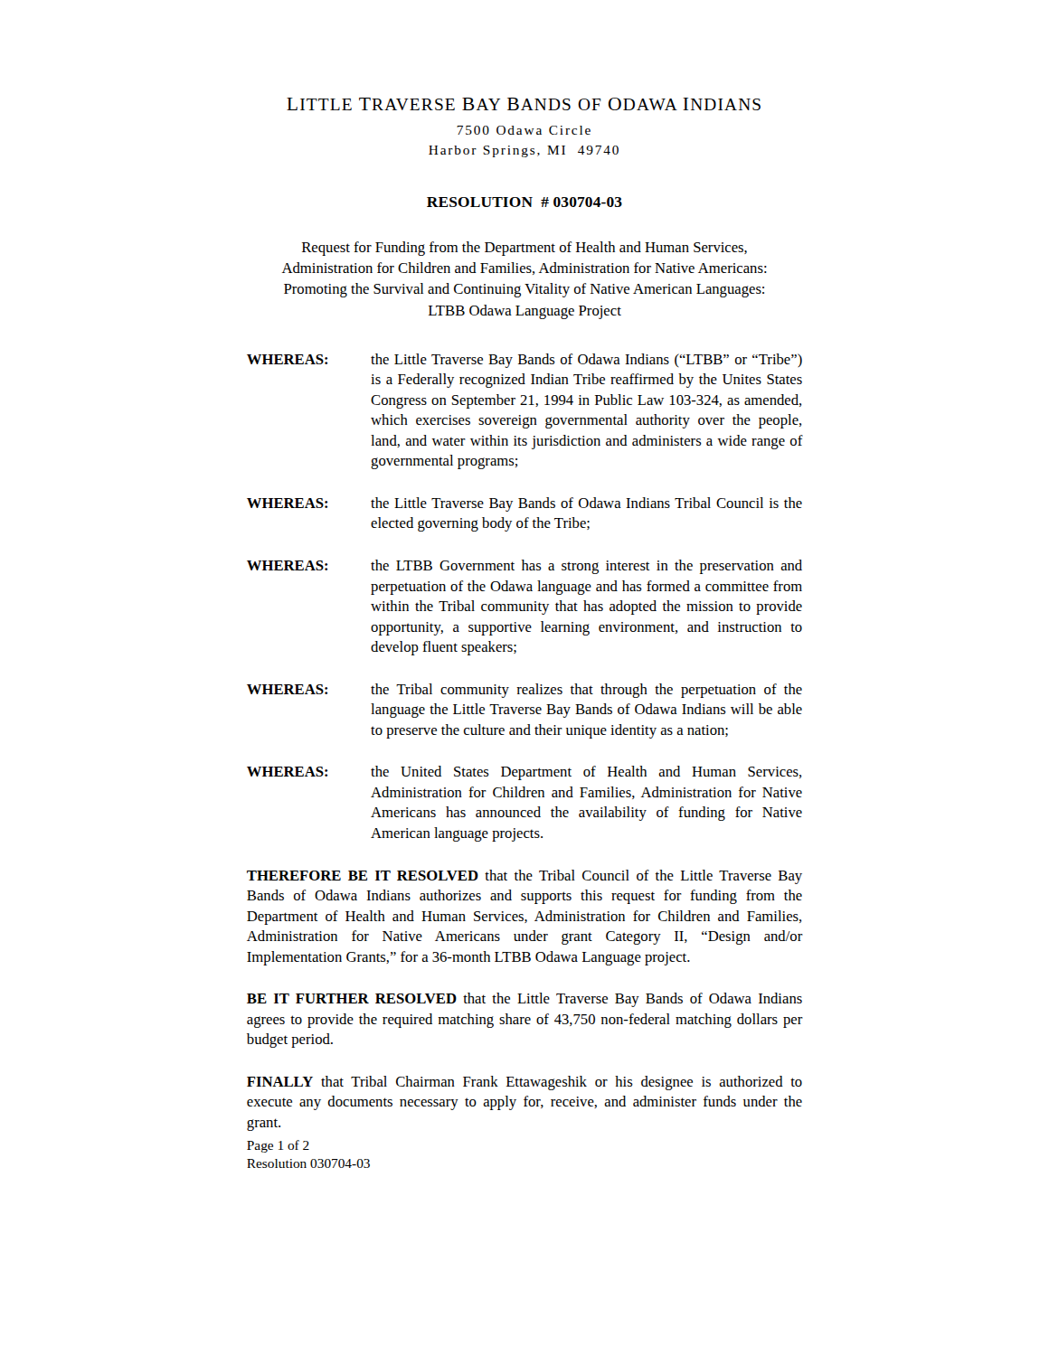Little Traverse Bay Bands of Odawa Indians
7500 Odawa Circle
Harbor Springs, MI 49740
RESOLUTION # 030704-03
Request for Funding from the Department of Health and Human Services,
Administration for Children and Families, Administration for Native Americans:
Promoting the Survival and Continuing Vitality of Native American Languages:
LTBB Odawa Language Project
WHEREAS:
the Little Traverse Bay Bands of Odawa Indians (“LTBB” or “Tribe”) is a Federally recognized Indian Tribe reaffirmed by the Unites States Congress on September 21, 1994 in Public Law 103-324, as amended, which exercises sovereign governmental authority over the people, land, and water within its jurisdiction and administers a wide range of governmental programs;
WHEREAS:
the Little Traverse Bay Bands of Odawa Indians Tribal Council is the elected governing body of the Tribe;
WHEREAS:
the LTBB Government has a strong interest in the preservation and perpetuation of the Odawa language and has formed a committee from within the Tribal community that has adopted the mission to provide opportunity, a supportive learning environment, and instruction to develop fluent speakers;
WHEREAS:
the Tribal community realizes that through the perpetuation of the language the Little Traverse Bay Bands of Odawa Indians will be able to preserve the culture and their unique identity as a nation;
WHEREAS:
the United States Department of Health and Human Services, Administration for Children and Families, Administration for Native Americans has announced the availability of funding for Native American language projects.
THEREFORE BE IT RESOLVED that the Tribal Council of the Little Traverse Bay Bands of Odawa Indians authorizes and supports this request for funding from the Department of Health and Human Services, Administration for Children and Families, Administration for Native Americans under grant Category II, “Design and/or Implementation Grants,” for a 36-month LTBB Odawa Language project.
BE IT FURTHER RESOLVED that the Little Traverse Bay Bands of Odawa Indians agrees to provide the required matching share of 43,750 non-federal matching dollars per budget period.
FINALLY that Tribal Chairman Frank Ettawageshik or his designee is authorized to execute any documents necessary to apply for, receive, and administer funds under the grant.
Page 1 of 2
Resolution 030704-03